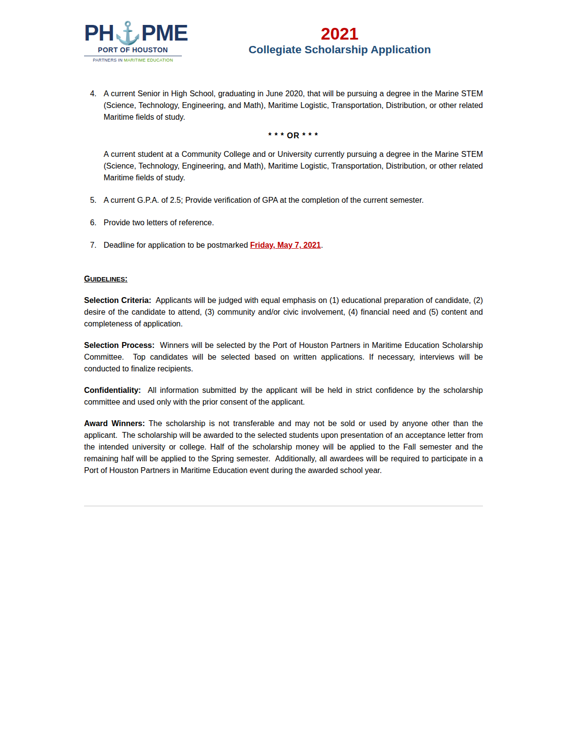PH⚓PME
PORT OF HOUSTON
PARTNERS IN MARITIME EDUCATION
2021
Collegiate Scholarship Application
A current Senior in High School, graduating in June 2020, that will be pursuing a degree in the Marine STEM (Science, Technology, Engineering, and Math), Maritime Logistic, Transportation, Distribution, or other related Maritime fields of study.
* * * OR * * *
A current student at a Community College and or University currently pursuing a degree in the Marine STEM (Science, Technology, Engineering, and Math), Maritime Logistic, Transportation, Distribution, or other related Maritime fields of study.
A current G.P.A. of 2.5; Provide verification of GPA at the completion of the current semester.
Provide two letters of reference.
Deadline for application to be postmarked Friday, May 7, 2021.
GUIDELINES:
Selection Criteria: Applicants will be judged with equal emphasis on (1) educational preparation of candidate, (2) desire of the candidate to attend, (3) community and/or civic involvement, (4) financial need and (5) content and completeness of application.
Selection Process: Winners will be selected by the Port of Houston Partners in Maritime Education Scholarship Committee. Top candidates will be selected based on written applications. If necessary, interviews will be conducted to finalize recipients.
Confidentiality: All information submitted by the applicant will be held in strict confidence by the scholarship committee and used only with the prior consent of the applicant.
Award Winners: The scholarship is not transferable and may not be sold or used by anyone other than the applicant. The scholarship will be awarded to the selected students upon presentation of an acceptance letter from the intended university or college. Half of the scholarship money will be applied to the Fall semester and the remaining half will be applied to the Spring semester. Additionally, all awardees will be required to participate in a Port of Houston Partners in Maritime Education event during the awarded school year.